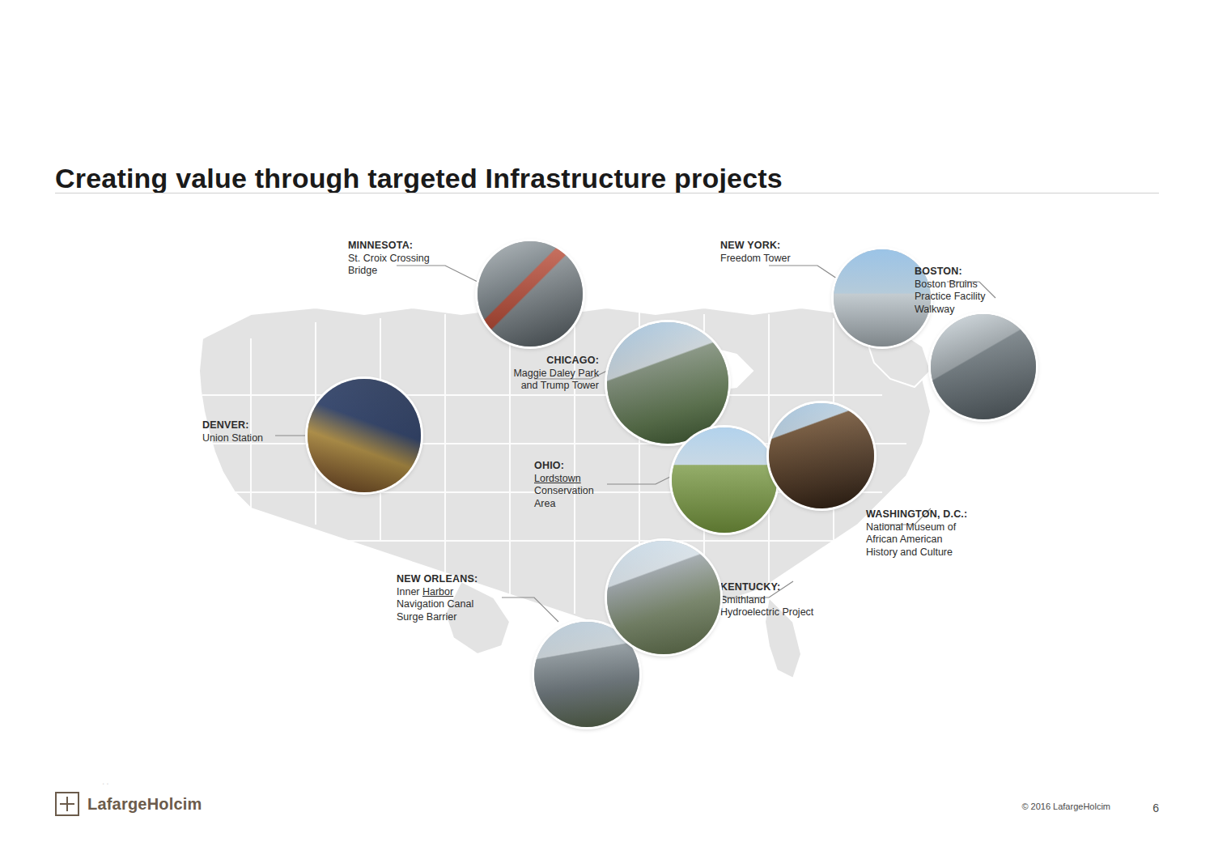Creating value through targeted Infrastructure projects
Minnesota:
St. Croix Crossing
Bridge
Chicago:
Maggie Daley Park
and Trump Tower
Denver:
Union Station
Ohio:
Lordstown
Conservation
Area
New Orleans:
Inner Harbor
Navigation Canal
Surge Barrier
Kentucky:
Smithland
Hydroelectric Project
New York:
Freedom Tower
Boston:
Boston Bruins
Practice Facility
Walkway
Washington, D.C.:
National Museum of
African American
History and Culture
..
LafargeHolcim
© 2016 LafargeHolcim
6